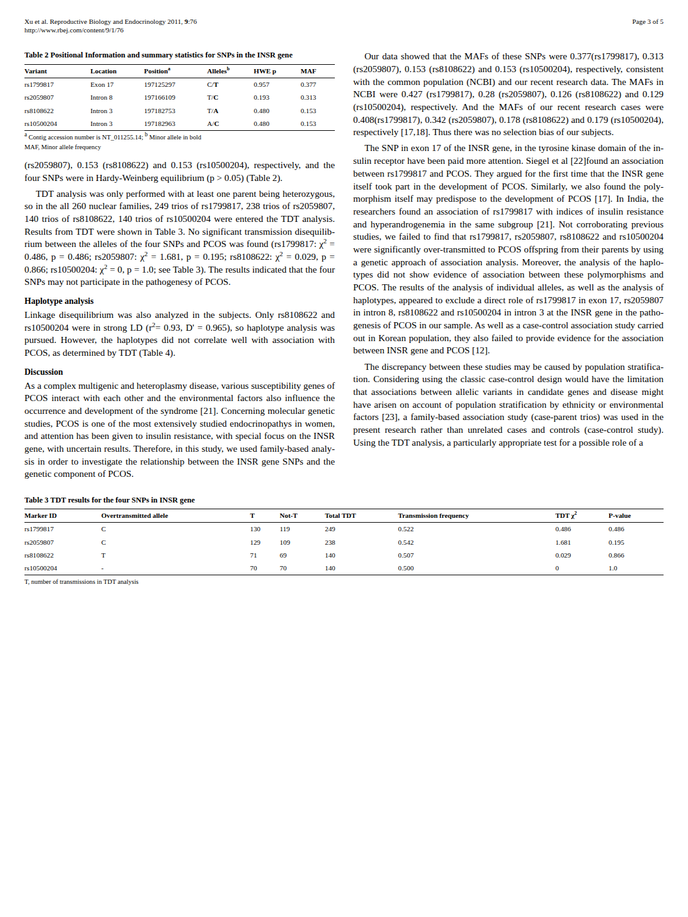Xu et al. Reproductive Biology and Endocrinology 2011, 9:76
http://www.rbej.com/content/9/1/76
Page 3 of 5
Table 2 Positional Information and summary statistics for SNPs in the INSR gene
| Variant | Location | Position a | Alleles b | HWE p | MAF |
| --- | --- | --- | --- | --- | --- |
| rs1799817 | Exon 17 | 197125297 | C/ T | 0.957 | 0.377 |
| rs2059807 | Intron 8 | 197166109 | T/ C | 0.193 | 0.313 |
| rs8108622 | Intron 3 | 197182753 | T/ A | 0.480 | 0.153 |
| rs10500204 | Intron 3 | 197182963 | A/ C | 0.480 | 0.153 |
a Contig accession number is NT_011255.14; b Minor allele in bold
MAF, Minor allele frequency
(rs2059807), 0.153 (rs8108622) and 0.153 (rs10500204), respectively, and the four SNPs were in Hardy-Weinberg equilibrium (p > 0.05) (Table 2).
TDT analysis was only performed with at least one parent being heterozygous, so in the all 260 nuclear families, 249 trios of rs1799817, 238 trios of rs2059807, 140 trios of rs8108622, 140 trios of rs10500204 were entered the TDT analysis. Results from TDT were shown in Table 3. No significant transmission disequilibrium between the alleles of the four SNPs and PCOS was found (rs1799817: χ2 = 0.486, p = 0.486; rs2059807: χ2 = 1.681, p = 0.195; rs8108622: χ2 = 0.029, p = 0.866; rs10500204: χ2 = 0, p = 1.0; see Table 3). The results indicated that the four SNPs may not participate in the pathogenesy of PCOS.
Haplotype analysis
Linkage disequilibrium was also analyzed in the subjects. Only rs8108622 and rs10500204 were in strong LD (r2= 0.93, D' = 0.965), so haplotype analysis was pursued. However, the haplotypes did not correlate well with association with PCOS, as determined by TDT (Table 4).
Discussion
As a complex multigenic and heteroplasmy disease, various susceptibility genes of PCOS interact with each other and the environmental factors also influence the occurrence and development of the syndrome [21]. Concerning molecular genetic studies, PCOS is one of the most extensively studied endocrinopathys in women, and attention has been given to insulin resistance, with special focus on the INSR gene, with uncertain results. Therefore, in this study, we used family-based analysis in order to investigate the relationship between the INSR gene SNPs and the genetic component of PCOS.
Our data showed that the MAFs of these SNPs were 0.377(rs1799817), 0.313 (rs2059807), 0.153 (rs8108622) and 0.153 (rs10500204), respectively, consistent with the common population (NCBI) and our recent research data. The MAFs in NCBI were 0.427 (rs1799817), 0.28 (rs2059807), 0.126 (rs8108622) and 0.129 (rs10500204), respectively. And the MAFs of our recent research cases were 0.408(rs1799817), 0.342 (rs2059807), 0.178 (rs8108622) and 0.179 (rs10500204), respectively [17,18]. Thus there was no selection bias of our subjects.
The SNP in exon 17 of the INSR gene, in the tyrosine kinase domain of the insulin receptor have been paid more attention. Siegel et al [22]found an association between rs1799817 and PCOS. They argued for the first time that the INSR gene itself took part in the development of PCOS. Similarly, we also found the polymorphism itself may predispose to the development of PCOS [17]. In India, the researchers found an association of rs1799817 with indices of insulin resistance and hyperandrogenemia in the same subgroup [21]. Not corroborating previous studies, we failed to find that rs1799817, rs2059807, rs8108622 and rs10500204 were significantly over-transmitted to PCOS offspring from their parents by using a genetic approach of association analysis. Moreover, the analysis of the haplotypes did not show evidence of association between these polymorphisms and PCOS. The results of the analysis of individual alleles, as well as the analysis of haplotypes, appeared to exclude a direct role of rs1799817 in exon 17, rs2059807 in intron 8, rs8108622 and rs10500204 in intron 3 at the INSR gene in the pathogenesis of PCOS in our sample. As well as a case-control association study carried out in Korean population, they also failed to provide evidence for the association between INSR gene and PCOS [12].
The discrepancy between these studies may be caused by population stratification. Considering using the classic case-control design would have the limitation that associations between allelic variants in candidate genes and disease might have arisen on account of population stratification by ethnicity or environmental factors [23], a family-based association study (case-parent trios) was used in the present research rather than unrelated cases and controls (case-control study). Using the TDT analysis, a particularly appropriate test for a possible role of a
Table 3 TDT results for the four SNPs in INSR gene
| Marker ID | Overtransmitted allele | T | Not-T | Total TDT | Transmission frequency | TDT χ 2 | P-value |
| --- | --- | --- | --- | --- | --- | --- | --- |
| rs1799817 | C | 130 | 119 | 249 | 0.522 | 0.486 | 0.486 |
| rs2059807 | C | 129 | 109 | 238 | 0.542 | 1.681 | 0.195 |
| rs8108622 | T | 71 | 69 | 140 | 0.507 | 0.029 | 0.866 |
| rs10500204 | - | 70 | 70 | 140 | 0.500 | 0 | 1.0 |
T, number of transmissions in TDT analysis